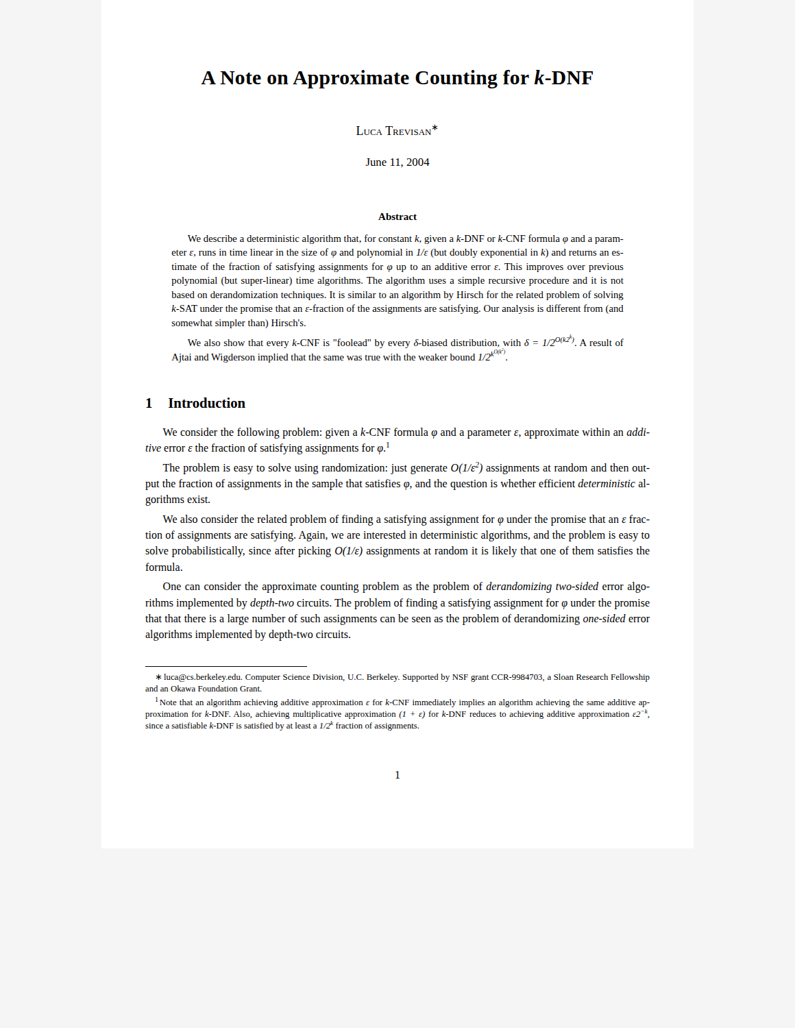A Note on Approximate Counting for k-DNF
Luca Trevisan∗
June 11, 2004
Abstract
We describe a deterministic algorithm that, for constant k, given a k-DNF or k-CNF formula φ and a parameter ε, runs in time linear in the size of φ and polynomial in 1/ε (but doubly exponential in k) and returns an estimate of the fraction of satisfying assignments for φ up to an additive error ε. This improves over previous polynomial (but super-linear) time algorithms. The algorithm uses a simple recursive procedure and it is not based on derandomization techniques. It is similar to an algorithm by Hirsch for the related problem of solving k-SAT under the promise that an ε-fraction of the assignments are satisfying. Our analysis is different from (and somewhat simpler than) Hirsch's.
We also show that every k-CNF is "foolead" by every δ-biased distribution, with δ = 1/2O(k2k). A result of Ajtai and Wigderson implied that the same was true with the weaker bound 1/2kO(k2).
1 Introduction
We consider the following problem: given a k-CNF formula φ and a parameter ε, approximate within an additive error ε the fraction of satisfying assignments for φ.1
The problem is easy to solve using randomization: just generate O(1/ε2) assignments at random and then output the fraction of assignments in the sample that satisfies φ, and the question is whether efficient deterministic algorithms exist.
We also consider the related problem of finding a satisfying assignment for φ under the promise that an ε fraction of assignments are satisfying. Again, we are interested in deterministic algorithms, and the problem is easy to solve probabilistically, since after picking O(1/ε) assignments at random it is likely that one of them satisfies the formula.
One can consider the approximate counting problem as the problem of derandomizing two-sided error algorithms implemented by depth-two circuits. The problem of finding a satisfying assignment for φ under the promise that that there is a large number of such assignments can be seen as the problem of derandomizing one-sided error algorithms implemented by depth-two circuits.
∗luca@cs.berkeley.edu. Computer Science Division, U.C. Berkeley. Supported by NSF grant CCR-9984703, a Sloan Research Fellowship and an Okawa Foundation Grant.
1 Note that an algorithm achieving additive approximation ε for k-CNF immediately implies an algorithm achieving the same additive approximation for k-DNF. Also, achieving multiplicative approximation (1 + ε) for k-DNF reduces to achieving additive approximation ε2−k, since a satisfiable k-DNF is satisfied by at least a 1/2k fraction of assignments.
1